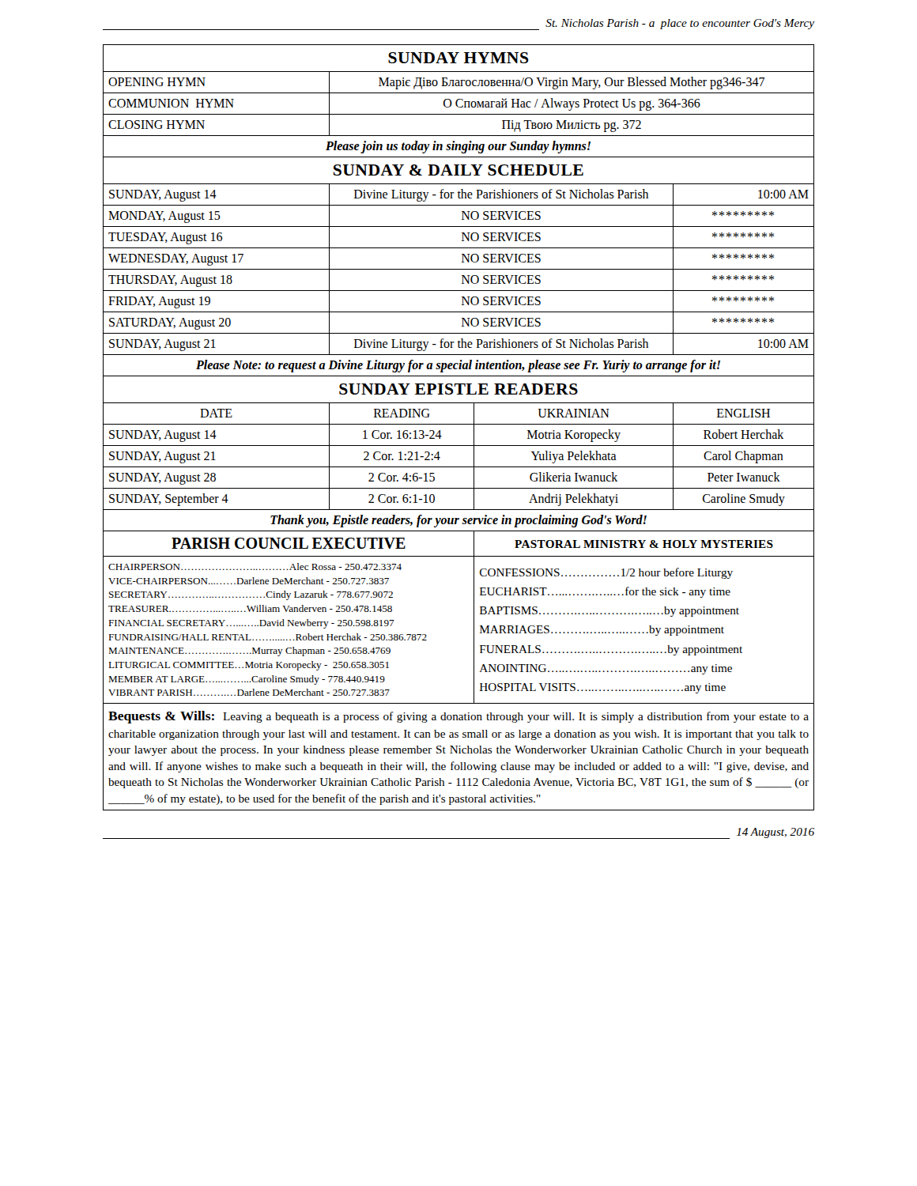St. Nicholas Parish - a place to encounter God's Mercy
| SUNDAY HYMNS |
| OPENING HYMN | Маріє Діво Благословенна/O Virgin Mary, Our Blessed Mother pg346-347 |
| COMMUNION HYMN | О Спомагай Нас / Always Protect Us pg. 364-366 |
| CLOSING HYMN | Під Твою Милість pg. 372 |
| Please join us today in singing our Sunday hymns! |
| SUNDAY & DAILY SCHEDULE |
| SUNDAY, August 14 | Divine Liturgy - for the Parishioners of St Nicholas Parish | 10:00 AM |
| MONDAY, August 15 | NO SERVICES | ********* |
| TUESDAY, August 16 | NO SERVICES | ********* |
| WEDNESDAY, August 17 | NO SERVICES | ********* |
| THURSDAY, August 18 | NO SERVICES | ********* |
| FRIDAY, August 19 | NO SERVICES | ********* |
| SATURDAY, August 20 | NO SERVICES | ********* |
| SUNDAY, August 21 | Divine Liturgy - for the Parishioners of St Nicholas Parish | 10:00 AM |
| Please Note: to request a Divine Liturgy for a special intention, please see Fr. Yuriy to arrange for it! |
| SUNDAY EPISTLE READERS |
| DATE | READING | UKRAINIAN | ENGLISH |
| SUNDAY, August 14 | 1 Cor. 16:13-24 | Motria Koropecky | Robert Herchak |
| SUNDAY, August 21 | 2 Cor. 1:21-2:4 | Yuliya Pelekhata | Carol Chapman |
| SUNDAY, August 28 | 2 Cor. 4:6-15 | Glikeria Iwanuck | Peter Iwanuck |
| SUNDAY, September 4 | 2 Cor. 6:1-10 | Andrij Pelekhatyi | Caroline Smudy |
| Thank you, Epistle readers, for your service in proclaiming God's Word! |
| PARISH COUNCIL EXECUTIVE | PASTORAL MINISTRY & HOLY MYSTERIES |
| CHAIRPERSON…………………..………Alec Rossa - 250.472.3374 VICE-CHAIRPERSON...……Darlene DeMerchant - 250.727.3837 SECRETARY…………..……………Cindy Lazaruk - 778.677.9072 TREASURER.…………...…..…William Vanderven - 250.478.1458 FINANCIAL SECRETARY…...…..David Newberry - 250.598.8197 FUNDRAISING/HALL RENTAL…….....…Robert Herchak - 250.386.7872 MAINTENANCE………….…….Murray Chapman - 250.658.4769 LITURGICAL COMMITTEE…Motria Koropecky - 250.658.3051 MEMBER AT LARGE…...……...Caroline Smudy - 778.440.9419 VIBRANT PARISH……….…Darlene DeMerchant - 250.727.3837 | CONFESSIONS……………1/2 hour before Liturgy EUCHARIST…...…….…..…for the sick - any time BAPTISMS……….…..……….…..…by appointment MARRIAGES……….…..…..……by appointment FUNERALS……….…..……….…..…by appointment ANOINTING…..….…..……….…..………any time HOSPITAL VISITS…..……..…..…..……any time |
| Bequests & Wills: Leaving a bequeath is a process of giving a donation through your will. It is simply a distribution from your estate to a charitable organization through your last will and testament. It can be as small or as large a donation as you wish. It is important that you talk to your lawyer about the process. In your kindness please remember St Nicholas the Wonderworker Ukrainian Catholic Church in your bequeath and will. If anyone wishes to make such a bequeath in their will, the following clause may be included or added to a will: "I give, devise, and bequeath to St Nicholas the Wonderworker Ukrainian Catholic Parish - 1112 Caledonia Avenue, Victoria BC, V8T 1G1, the sum of $ ______ (or ______% of my estate), to be used for the benefit of the parish and it's pastoral activities." |
14 August, 2016